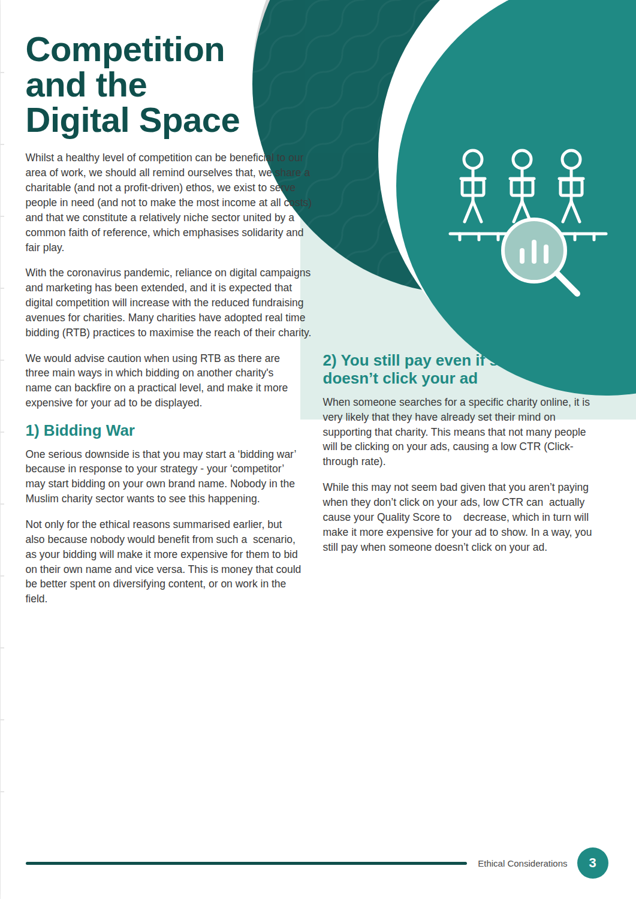Competition
and the
Digital Space
Whilst a healthy level of competition can be beneficial to our area of work, we should all remind ourselves that, we share a charitable (and not a profit-driven) ethos, we exist to serve people in need (and not to make the most income at all costs) and that we constitute a relatively niche sector united by a common faith of reference, which emphasises solidarity and fair play.
With the coronavirus pandemic, reliance on digital campaigns and marketing has been extended, and it is expected that digital competition will increase with the reduced fundraising avenues for charities. Many charities have adopted real time bidding (RTB) practices to maximise the reach of their charity.
We would advise caution when using RTB as there are three main ways in which bidding on another charity's name can backfire on a practical level, and make it more expensive for your ad to be displayed.
1) Bidding War
One serious downside is that you may start a ‘bidding war’ because in response to your strategy - your ‘competitor’ may start bidding on your own brand name. Nobody in the Muslim charity sector wants to see this happening.
Not only for the ethical reasons summarised earlier, but also because nobody would benefit from such a scenario, as your bidding will make it more expensive for them to bid on their own name and vice versa. This is money that could be better spent on diversifying content, or on work in the field.
2) You still pay even if someone doesn’t click your ad
When someone searches for a specific charity online, it is very likely that they have already set their mind on supporting that charity. This means that not many people will be clicking on your ads, causing a low CTR (Click-through rate).
While this may not seem bad given that you aren’t paying when they don’t click on your ads, low CTR can actually cause your Quality Score to decrease, which in turn will make it more expensive for your ad to show. In a way, you still pay when someone doesn’t click on your ad.
Ethical Considerations
3